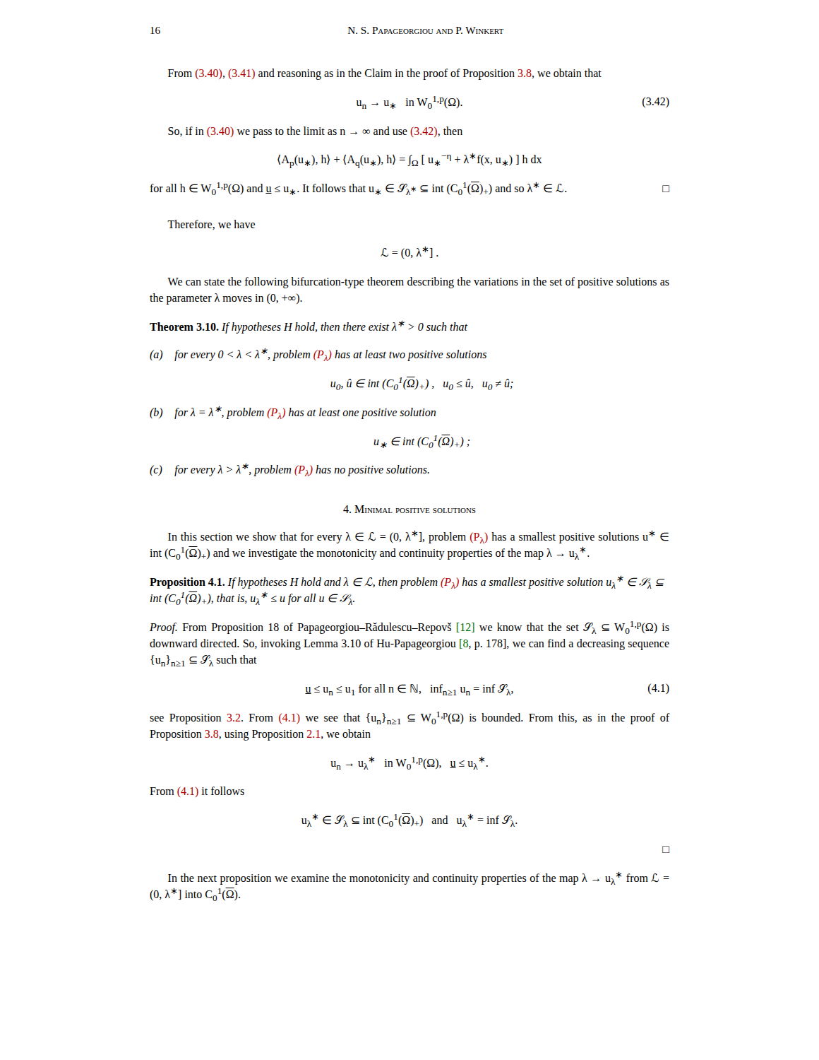16 N. S. Papageorgiou and P. Winkert
From (3.40), (3.41) and reasoning as in the Claim in the proof of Proposition 3.8, we obtain that
un → u∗ in W01,p(Ω). (3.42)
So, if in (3.40) we pass to the limit as n → ∞ and use (3.42), then
⟨Ap(u∗), h⟩ + ⟨Aq(u∗), h⟩ = ∫Ω [ u∗−η + λ∗f(x, u∗) ] h dx
for all h ∈ W01,p(Ω) and u ≤ u∗. It follows that u∗ ∈ 𝒮λ∗ ⊆ int (C01(Ω)+) and so λ∗ ∈ ℒ. □
Therefore, we have
ℒ = (0, λ∗] .
We can state the following bifurcation-type theorem describing the variations in the set of positive solutions as the parameter λ moves in (0, +∞).
Theorem 3.10. If hypotheses H hold, then there exist λ∗ > 0 such that
for every 0 < λ < λ∗, problem (Pλ) has at least two positive solutions
u0, û ∈ int (C01(Ω)+) , u0 ≤ û, u0 ≠ û;
for λ = λ∗, problem (Pλ) has at least one positive solution
u∗ ∈ int (C01(Ω)+) ;
for every λ > λ∗, problem (Pλ) has no positive solutions.
4. Minimal positive solutions
In this section we show that for every λ ∈ ℒ = (0, λ∗], problem (Pλ) has a smallest positive solutions u∗ ∈ int (C01(Ω)+) and we investigate the monotonicity and continuity properties of the map λ → uλ∗.
Proposition 4.1. If hypotheses H hold and λ ∈ ℒ, then problem (Pλ) has a smallest positive solution uλ∗ ∈ 𝒮λ ⊆ int (C01(Ω)+), that is, uλ∗ ≤ u for all u ∈ 𝒮λ.
Proof. From Proposition 18 of Papageorgiou–Rădulescu–Repovš [12] we know that the set 𝒮λ ⊆ W01,p(Ω) is downward directed. So, invoking Lemma 3.10 of Hu-Papageorgiou [8, p. 178], we can find a decreasing sequence {un}n≥1 ⊆ 𝒮λ such that
u ≤ un ≤ u1 for all n ∈ ℕ, infn≥1 un = inf 𝒮λ, (4.1)
see Proposition 3.2. From (4.1) we see that {un}n≥1 ⊆ W01,p(Ω) is bounded. From this, as in the proof of Proposition 3.8, using Proposition 2.1, we obtain
un → uλ∗ in W01,p(Ω), u ≤ uλ∗.
From (4.1) it follows
uλ∗ ∈ 𝒮λ ⊆ int (C01(Ω)+) and uλ∗ = inf 𝒮λ.
□
In the next proposition we examine the monotonicity and continuity properties of the map λ → uλ∗ from ℒ = (0, λ∗] into C01(Ω).